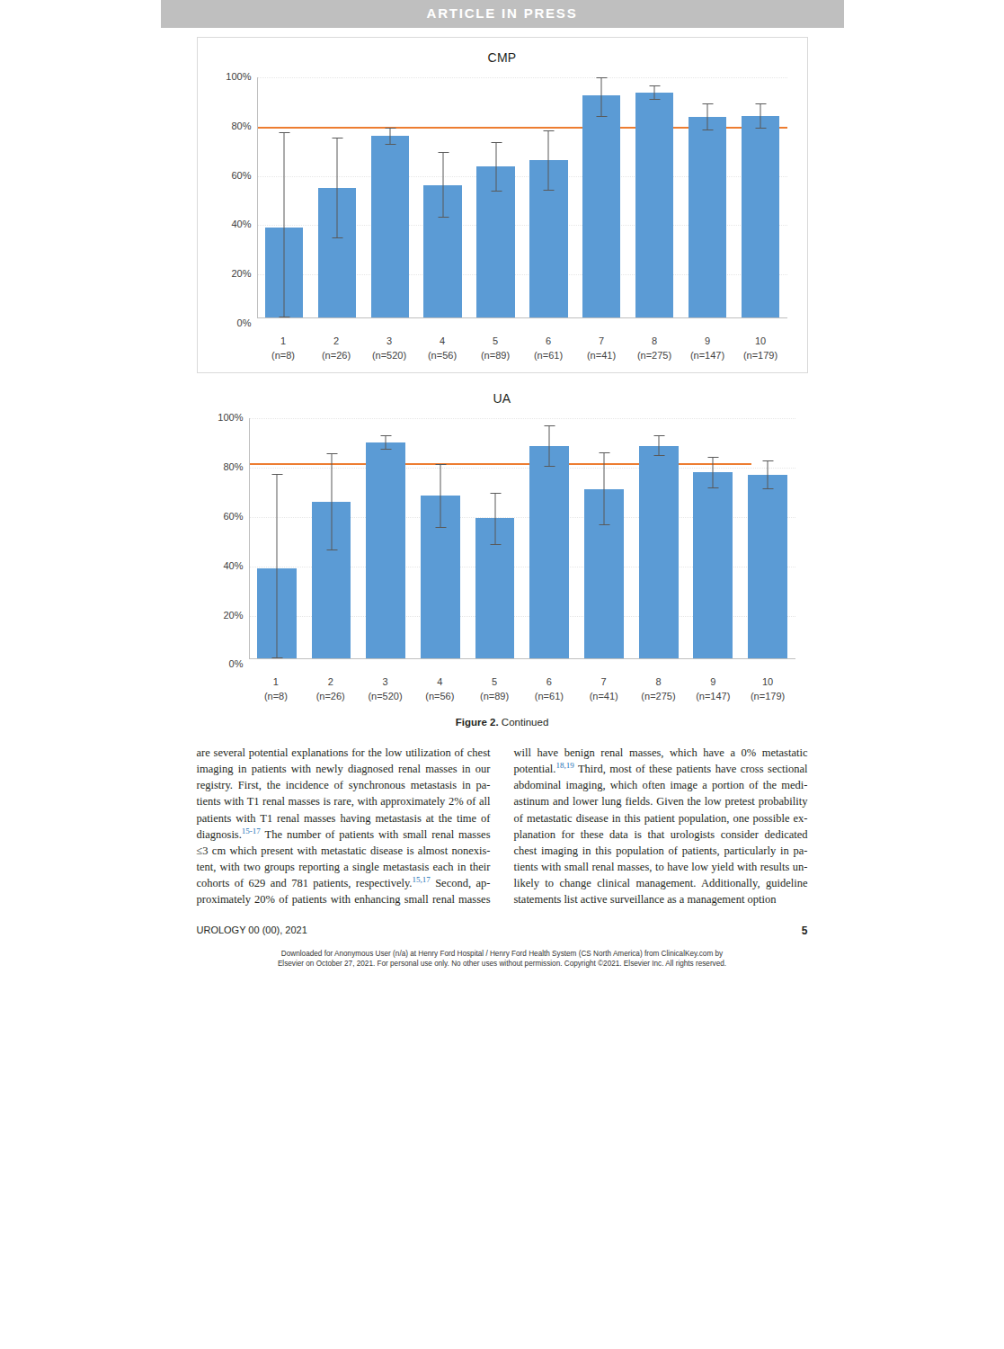ARTICLE IN PRESS
CMP
100%
80%
60%
40%
20%
0%
1(n=8)
2(n=26)
3(n=520)
4(n=56)
5(n=89)
6(n=61)
7(n=41)
8(n=275)
9(n=147)
10(n=179)
UA
100%
80%
60%
40%
20%
0%
1(n=8)
2(n=26)
3(n=520)
4(n=56)
5(n=89)
6(n=61)
7(n=41)
8(n=275)
9(n=147)
10(n=179)
Figure 2. Continued
are several potential explanations for the low utilization of chest imaging in patients with newly diagnosed renal masses in our registry. First, the incidence of synchronous metastasis in patients with T1 renal masses is rare, with approximately 2% of all patients with T1 renal masses having metastasis at the time of diagnosis.15-17 The number of patients with small renal masses ≤3 cm which present with metastatic disease is almost nonexistent, with two groups reporting a single metastasis each in their cohorts of 629 and 781 patients, respectively.15,17 Second, approximately 20% of patients with enhancing small renal masses will have benign renal masses, which have a 0% metastatic potential.18,19 Third, most of these patients have cross sectional abdominal imaging, which often image a portion of the mediastinum and lower lung fields. Given the low pretest probability of metastatic disease in this patient population, one possible explanation for these data is that urologists consider dedicated chest imaging in this population of patients, particularly in patients with small renal masses, to have low yield with results unlikely to change clinical management. Additionally, guideline statements list active surveillance as a management option
UROLOGY 00 (00), 2021
5
Downloaded for Anonymous User (n/a) at Henry Ford Hospital / Henry Ford Health System (CS North America) from ClinicalKey.com by
Elsevier on October 27, 2021. For personal use only. No other uses without permission. Copyright ©2021. Elsevier Inc. All rights reserved.